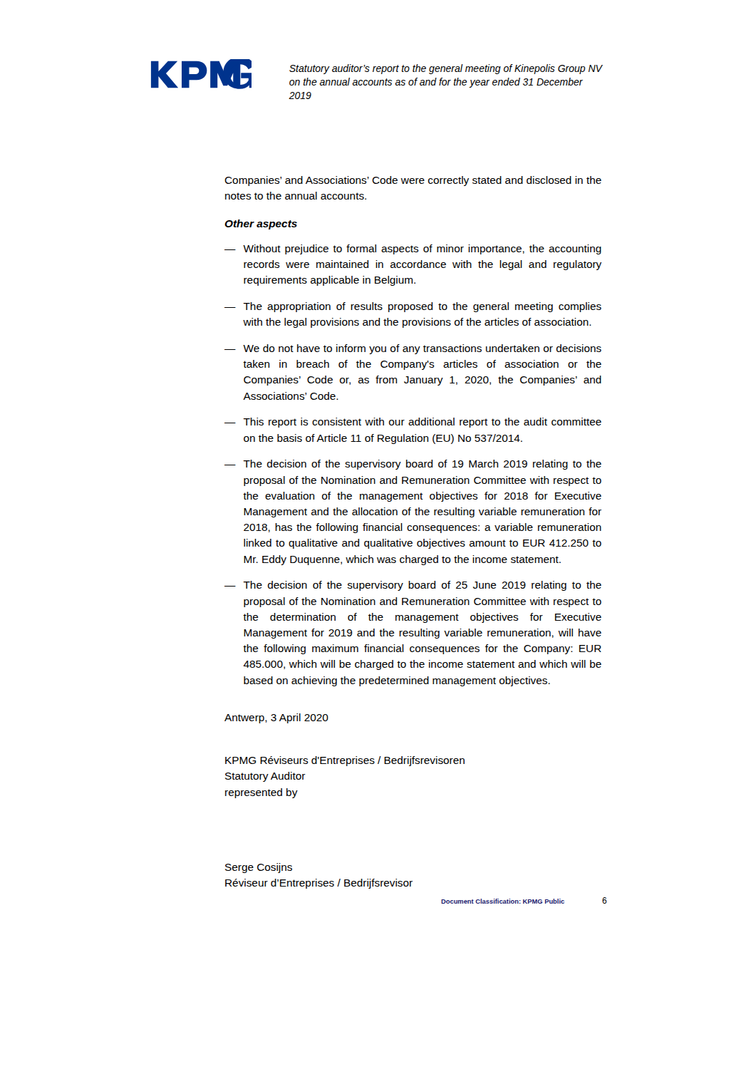Statutory auditor’s report to the general meeting of Kinepolis Group NV on the annual accounts as of and for the year ended 31 December 2019
Companies’ and Associations’ Code were correctly stated and disclosed in the notes to the annual accounts.
Other aspects
Without prejudice to formal aspects of minor importance, the accounting records were maintained in accordance with the legal and regulatory requirements applicable in Belgium.
The appropriation of results proposed to the general meeting complies with the legal provisions and the provisions of the articles of association.
We do not have to inform you of any transactions undertaken or decisions taken in breach of the Company's articles of association or the Companies’ Code or, as from January 1, 2020, the Companies’ and Associations’ Code.
This report is consistent with our additional report to the audit committee on the basis of Article 11 of Regulation (EU) No 537/2014.
The decision of the supervisory board of 19 March 2019 relating to the proposal of the Nomination and Remuneration Committee with respect to the evaluation of the management objectives for 2018 for Executive Management and the allocation of the resulting variable remuneration for 2018, has the following financial consequences: a variable remuneration linked to qualitative and qualitative objectives amount to EUR 412.250 to Mr. Eddy Duquenne, which was charged to the income statement.
The decision of the supervisory board of 25 June 2019 relating to the proposal of the Nomination and Remuneration Committee with respect to the determination of the management objectives for Executive Management for 2019 and the resulting variable remuneration, will have the following maximum financial consequences for the Company: EUR 485.000, which will be charged to the income statement and which will be based on achieving the predetermined management objectives.
Antwerp, 3 April 2020
KPMG Réviseurs d'Entreprises / Bedrijfsrevisoren
Statutory Auditor
represented by
Serge Cosijns
Réviseur d’Entreprises / Bedrijfsrevisor
Document Classification: KPMG Public 6